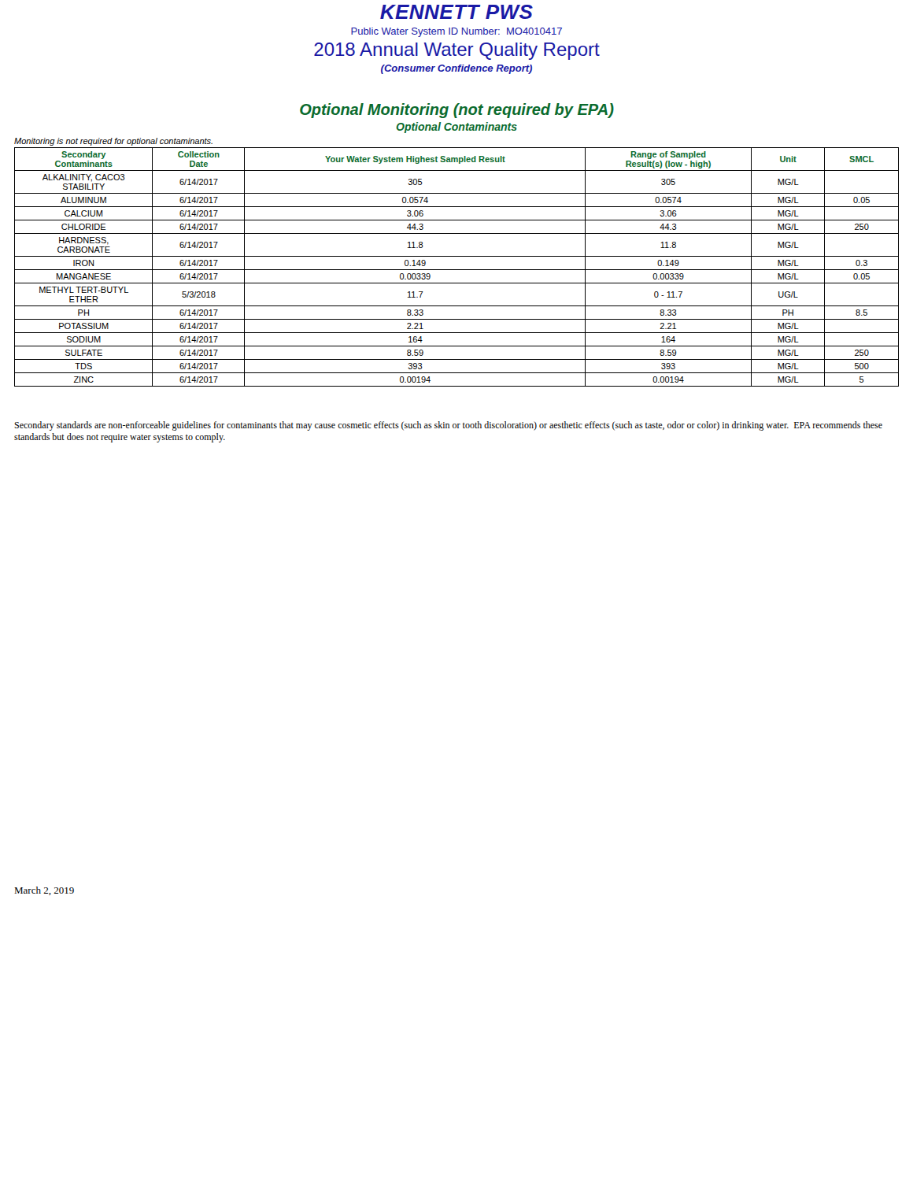KENNETT PWS
Public Water System ID Number: MO4010417
2018 Annual Water Quality Report
(Consumer Confidence Report)
Optional Monitoring (not required by EPA)
Optional Contaminants
Monitoring is not required for optional contaminants.
| Secondary Contaminants | Collection Date | Your Water System Highest Sampled Result | Range of Sampled Result(s) (low - high) | Unit | SMCL |
| --- | --- | --- | --- | --- | --- |
| ALKALINITY, CACO3 STABILITY | 6/14/2017 | 305 | 305 | MG/L | |
| ALUMINUM | 6/14/2017 | 0.0574 | 0.0574 | MG/L | 0.05 |
| CALCIUM | 6/14/2017 | 3.06 | 3.06 | MG/L | |
| CHLORIDE | 6/14/2017 | 44.3 | 44.3 | MG/L | 250 |
| HARDNESS, CARBONATE | 6/14/2017 | 11.8 | 11.8 | MG/L | |
| IRON | 6/14/2017 | 0.149 | 0.149 | MG/L | 0.3 |
| MANGANESE | 6/14/2017 | 0.00339 | 0.00339 | MG/L | 0.05 |
| METHYL TERT-BUTYL ETHER | 5/3/2018 | 11.7 | 0 - 11.7 | UG/L | |
| PH | 6/14/2017 | 8.33 | 8.33 | PH | 8.5 |
| POTASSIUM | 6/14/2017 | 2.21 | 2.21 | MG/L | |
| SODIUM | 6/14/2017 | 164 | 164 | MG/L | |
| SULFATE | 6/14/2017 | 8.59 | 8.59 | MG/L | 250 |
| TDS | 6/14/2017 | 393 | 393 | MG/L | 500 |
| ZINC | 6/14/2017 | 0.00194 | 0.00194 | MG/L | 5 |
Secondary standards are non-enforceable guidelines for contaminants that may cause cosmetic effects (such as skin or tooth discoloration) or aesthetic effects (such as taste, odor or color) in drinking water. EPA recommends these standards but does not require water systems to comply.
March 2, 2019